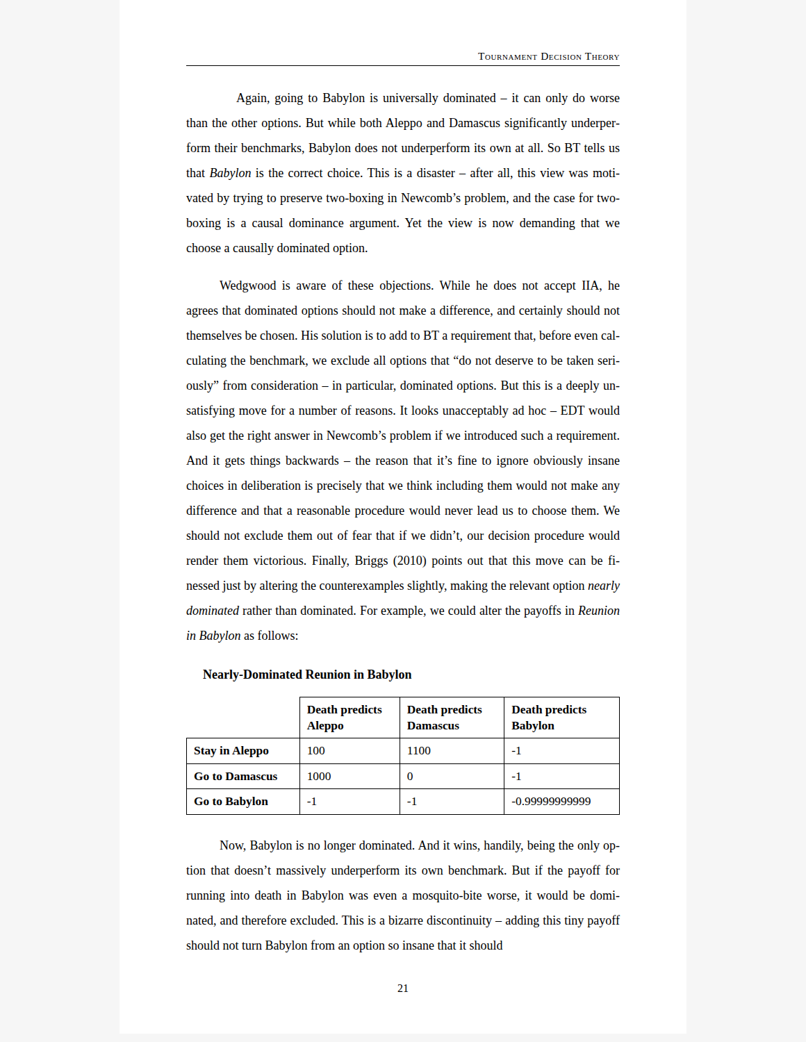Tournament Decision Theory
Again, going to Babylon is universally dominated – it can only do worse than the other options. But while both Aleppo and Damascus significantly underperform their benchmarks, Babylon does not underperform its own at all. So BT tells us that Babylon is the correct choice. This is a disaster – after all, this view was motivated by trying to preserve two-boxing in Newcomb’s problem, and the case for two-boxing is a causal dominance argument. Yet the view is now demanding that we choose a causally dominated option.
Wedgwood is aware of these objections. While he does not accept IIA, he agrees that dominated options should not make a difference, and certainly should not themselves be chosen. His solution is to add to BT a requirement that, before even calculating the benchmark, we exclude all options that “do not deserve to be taken seriously” from consideration – in particular, dominated options. But this is a deeply unsatisfying move for a number of reasons. It looks unacceptably ad hoc – EDT would also get the right answer in Newcomb’s problem if we introduced such a requirement. And it gets things backwards – the reason that it’s fine to ignore obviously insane choices in deliberation is precisely that we think including them would not make any difference and that a reasonable procedure would never lead us to choose them. We should not exclude them out of fear that if we didn’t, our decision procedure would render them victorious. Finally, Briggs (2010) points out that this move can be finessed just by altering the counterexamples slightly, making the relevant option nearly dominated rather than dominated. For example, we could alter the payoffs in Reunion in Babylon as follows:
Nearly-Dominated Reunion in Babylon
| | Death predicts Aleppo | Death predicts Damascus | Death predicts Babylon |
| --- | --- | --- | --- |
| Stay in Aleppo | 100 | 1100 | -1 |
| Go to Damascus | 1000 | 0 | -1 |
| Go to Babylon | -1 | -1 | -0.99999999999 |
Now, Babylon is no longer dominated. And it wins, handily, being the only option that doesn’t massively underperform its own benchmark. But if the payoff for running into death in Babylon was even a mosquito-bite worse, it would be dominated, and therefore excluded. This is a bizarre discontinuity – adding this tiny payoff should not turn Babylon from an option so insane that it should
21